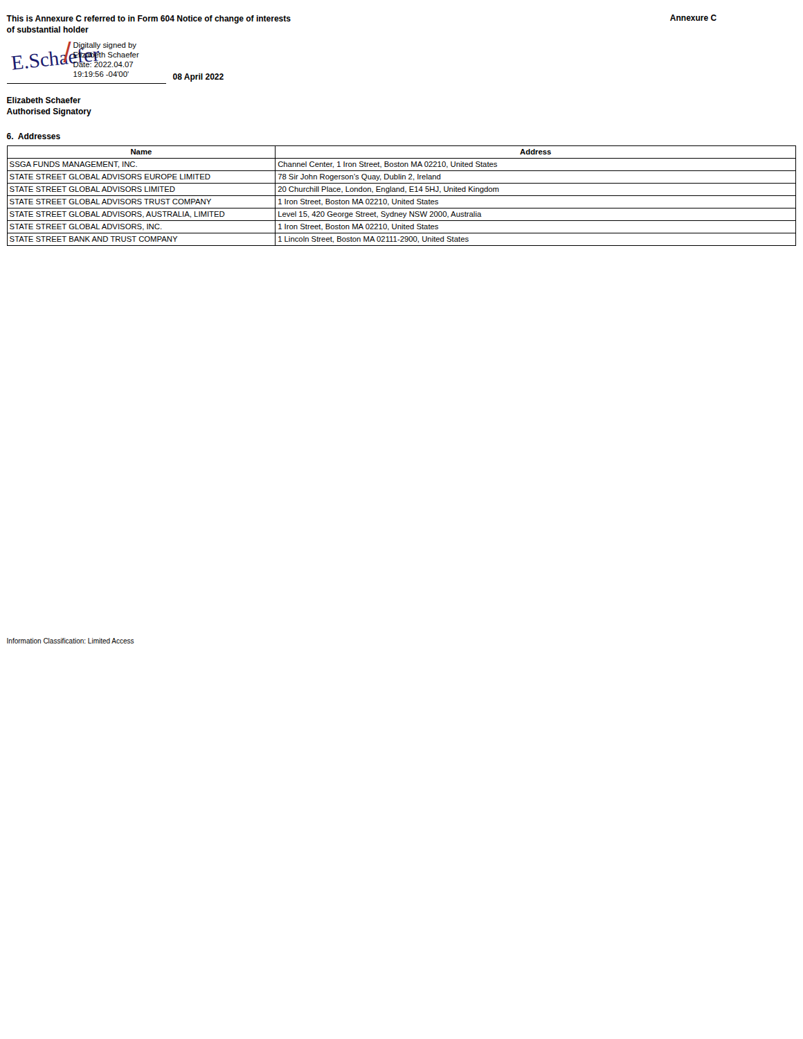This is Annexure C referred to in Form 604 Notice of change of interests
of substantial holder
Annexure C
E.Schaefer
/ Digitally signed by
Elizabeth Schaefer
Date: 2022.04.07
19:19:56 -04'00'
08 April 2022
Elizabeth Schaefer
Authorised Signatory
6. Addresses
| Name | Address |
| --- | --- |
| SSGA FUNDS MANAGEMENT, INC. | Channel Center, 1 Iron Street, Boston MA 02210, United States |
| STATE STREET GLOBAL ADVISORS EUROPE LIMITED | 78 Sir John Rogerson’s Quay, Dublin 2, Ireland |
| STATE STREET GLOBAL ADVISORS LIMITED | 20 Churchill Place, London, England, E14 5HJ, United Kingdom |
| STATE STREET GLOBAL ADVISORS TRUST COMPANY | 1 Iron Street, Boston MA 02210, United States |
| STATE STREET GLOBAL ADVISORS, AUSTRALIA, LIMITED | Level 15, 420 George Street, Sydney NSW 2000, Australia |
| STATE STREET GLOBAL ADVISORS, INC. | 1 Iron Street, Boston MA 02210, United States |
| STATE STREET BANK AND TRUST COMPANY | 1 Lincoln Street, Boston MA 02111-2900, United States |
Information Classification: Limited Access